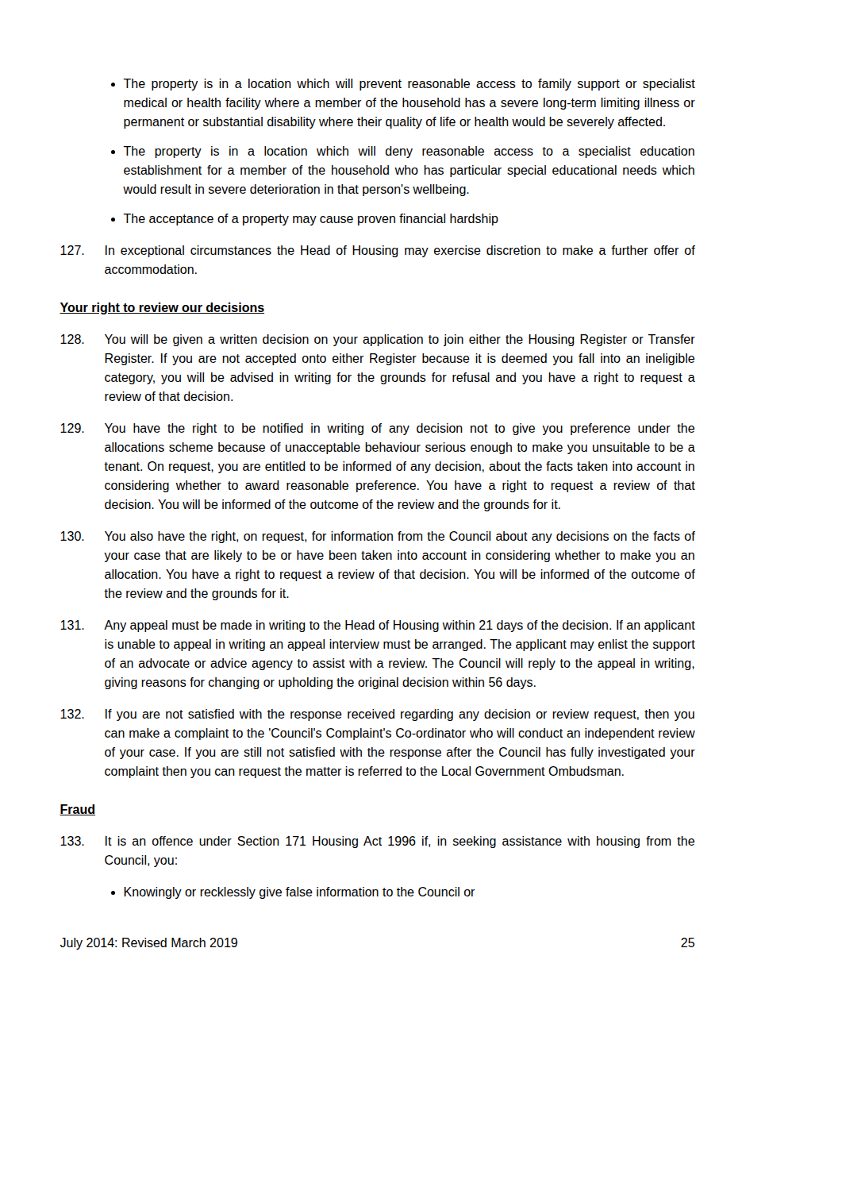The property is in a location which will prevent reasonable access to family support or specialist medical or health facility where a member of the household has a severe long-term limiting illness or permanent or substantial disability where their quality of life or health would be severely affected.
The property is in a location which will deny reasonable access to a specialist education establishment for a member of the household who has particular special educational needs which would result in severe deterioration in that person's wellbeing.
The acceptance of a property may cause proven financial hardship
127.
In exceptional circumstances the Head of Housing may exercise discretion to make a further offer of accommodation.
Your right to review our decisions
128.
You will be given a written decision on your application to join either the Housing Register or Transfer Register. If you are not accepted onto either Register because it is deemed you fall into an ineligible category, you will be advised in writing for the grounds for refusal and you have a right to request a review of that decision.
129.
You have the right to be notified in writing of any decision not to give you preference under the allocations scheme because of unacceptable behaviour serious enough to make you unsuitable to be a tenant. On request, you are entitled to be informed of any decision, about the facts taken into account in considering whether to award reasonable preference. You have a right to request a review of that decision. You will be informed of the outcome of the review and the grounds for it.
130.
You also have the right, on request, for information from the Council about any decisions on the facts of your case that are likely to be or have been taken into account in considering whether to make you an allocation. You have a right to request a review of that decision. You will be informed of the outcome of the review and the grounds for it.
131.
Any appeal must be made in writing to the Head of Housing within 21 days of the decision. If an applicant is unable to appeal in writing an appeal interview must be arranged. The applicant may enlist the support of an advocate or advice agency to assist with a review. The Council will reply to the appeal in writing, giving reasons for changing or upholding the original decision within 56 days.
132.
If you are not satisfied with the response received regarding any decision or review request, then you can make a complaint to the 'Council's Complaint's Co-ordinator who will conduct an independent review of your case. If you are still not satisfied with the response after the Council has fully investigated your complaint then you can request the matter is referred to the Local Government Ombudsman.
Fraud
133.
It is an offence under Section 171 Housing Act 1996 if, in seeking assistance with housing from the Council, you:
Knowingly or recklessly give false information to the Council or
July 2014: Revised March 2019 25